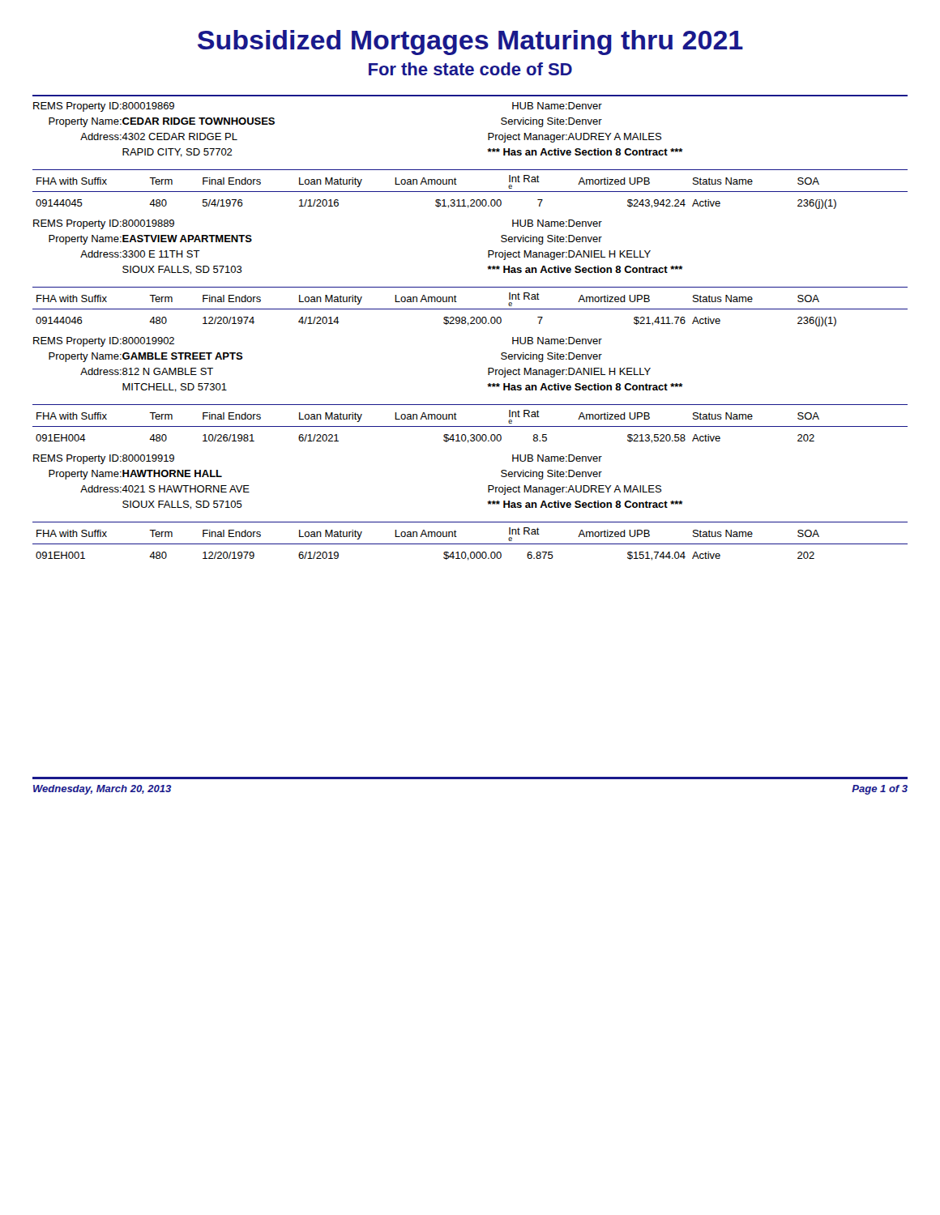Subsidized Mortgages Maturing thru 2021
For the state code of SD
| / REMS Property ID: / 800019869 / / Property Name: / CEDAR RIDGE TOWNHOUSES / / Address: / 4302 CEDAR RIDGE PL / / / RAPID CITY, SD 57702 / | / HUB Name: / Denver / / Servicing Site: / Denver / / Project Manager: / AUDREY A MAILES / / *** Has an Active Section 8 Contract *** / |
| FHA with Suffix | Term | Final Endors | Loan Maturity | Loan Amount | Int Rat e | Amortized UPB | Status Name | SOA |
| --- | --- | --- | --- | --- | --- | --- | --- | --- |
| 09144045 | 480 | 5/4/1976 | 1/1/2016 | $1,311,200.00 | 7 | $243,942.24 | Active | 236(j)(1) |
| / REMS Property ID: / 800019889 / / Property Name: / EASTVIEW APARTMENTS / / Address: / 3300 E 11TH ST / / / SIOUX FALLS, SD 57103 / | / HUB Name: / Denver / / Servicing Site: / Denver / / Project Manager: / DANIEL H KELLY / / *** Has an Active Section 8 Contract *** / |
| FHA with Suffix | Term | Final Endors | Loan Maturity | Loan Amount | Int Rat e | Amortized UPB | Status Name | SOA |
| --- | --- | --- | --- | --- | --- | --- | --- | --- |
| 09144046 | 480 | 12/20/1974 | 4/1/2014 | $298,200.00 | 7 | $21,411.76 | Active | 236(j)(1) |
| / REMS Property ID: / 800019902 / / Property Name: / GAMBLE STREET APTS / / Address: / 812 N GAMBLE ST / / / MITCHELL, SD 57301 / | / HUB Name: / Denver / / Servicing Site: / Denver / / Project Manager: / DANIEL H KELLY / / *** Has an Active Section 8 Contract *** / |
| FHA with Suffix | Term | Final Endors | Loan Maturity | Loan Amount | Int Rat e | Amortized UPB | Status Name | SOA |
| --- | --- | --- | --- | --- | --- | --- | --- | --- |
| 091EH004 | 480 | 10/26/1981 | 6/1/2021 | $410,300.00 | 8.5 | $213,520.58 | Active | 202 |
| / REMS Property ID: / 800019919 / / Property Name: / HAWTHORNE HALL / / Address: / 4021 S HAWTHORNE AVE / / / SIOUX FALLS, SD 57105 / | / HUB Name: / Denver / / Servicing Site: / Denver / / Project Manager: / AUDREY A MAILES / / *** Has an Active Section 8 Contract *** / |
| FHA with Suffix | Term | Final Endors | Loan Maturity | Loan Amount | Int Rat e | Amortized UPB | Status Name | SOA |
| --- | --- | --- | --- | --- | --- | --- | --- | --- |
| 091EH001 | 480 | 12/20/1979 | 6/1/2019 | $410,000.00 | 6.875 | $151,744.04 | Active | 202 |
Wednesday, March 20, 2013 Page 1 of 3